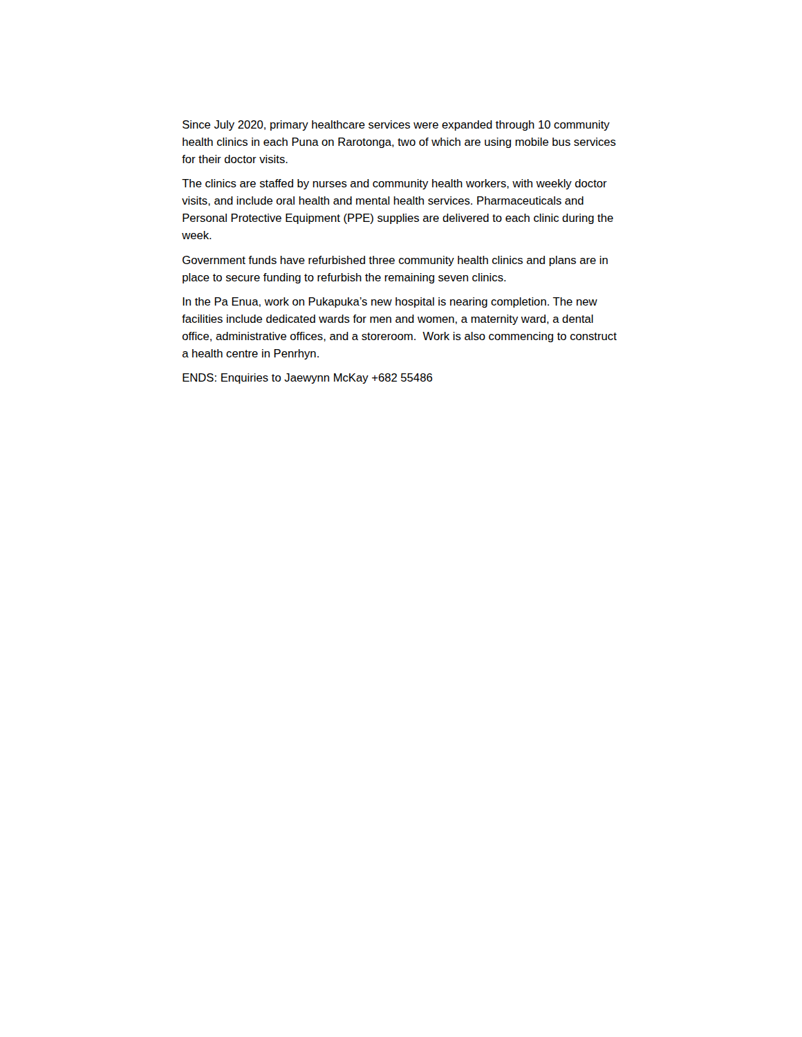Since July 2020, primary healthcare services were expanded through 10 community health clinics in each Puna on Rarotonga, two of which are using mobile bus services for their doctor visits.
The clinics are staffed by nurses and community health workers, with weekly doctor visits, and include oral health and mental health services. Pharmaceuticals and Personal Protective Equipment (PPE) supplies are delivered to each clinic during the week.
Government funds have refurbished three community health clinics and plans are in place to secure funding to refurbish the remaining seven clinics.
In the Pa Enua, work on Pukapuka’s new hospital is nearing completion. The new facilities include dedicated wards for men and women, a maternity ward, a dental office, administrative offices, and a storeroom. Work is also commencing to construct a health centre in Penrhyn.
ENDS: Enquiries to Jaewynn McKay +682 55486